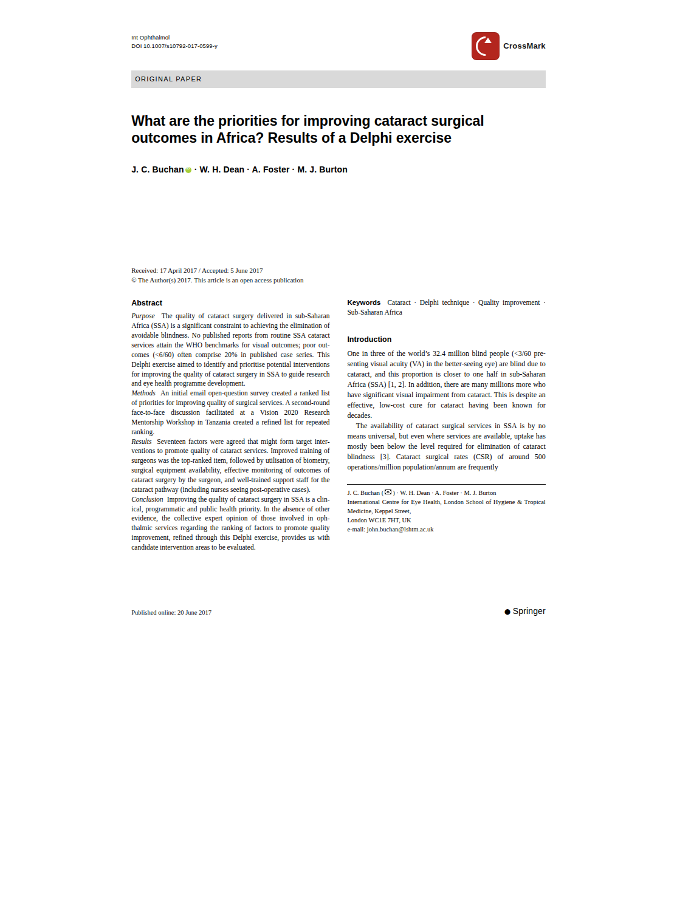Int Ophthalmol
DOI 10.1007/s10792-017-0599-y
CrossMark
ORIGINAL PAPER
What are the priorities for improving cataract surgical outcomes in Africa? Results of a Delphi exercise
J. C. Buchan · W. H. Dean · A. Foster · M. J. Burton
Received: 17 April 2017 / Accepted: 5 June 2017
© The Author(s) 2017. This article is an open access publication
Abstract
Purpose The quality of cataract surgery delivered in sub-Saharan Africa (SSA) is a significant constraint to achieving the elimination of avoidable blindness. No published reports from routine SSA cataract services attain the WHO benchmarks for visual outcomes; poor outcomes (<6/60) often comprise 20% in published case series. This Delphi exercise aimed to identify and prioritise potential interventions for improving the quality of cataract surgery in SSA to guide research and eye health programme development.
Methods An initial email open-question survey created a ranked list of priorities for improving quality of surgical services. A second-round face-to-face discussion facilitated at a Vision 2020 Research Mentorship Workshop in Tanzania created a refined list for repeated ranking.
Results Seventeen factors were agreed that might form target interventions to promote quality of cataract services. Improved training of surgeons was the top-ranked item, followed by utilisation of biometry, surgical equipment availability, effective monitoring of outcomes of cataract surgery by the surgeon, and well-trained support staff for the cataract pathway (including nurses seeing post-operative cases).
Conclusion Improving the quality of cataract surgery in SSA is a clinical, programmatic and public health priority. In the absence of other evidence, the collective expert opinion of those involved in ophthalmic services regarding the ranking of factors to promote quality improvement, refined through this Delphi exercise, provides us with candidate intervention areas to be evaluated.
Keywords Cataract · Delphi technique · Quality improvement · Sub-Saharan Africa
Introduction
One in three of the world’s 32.4 million blind people (<3/60 presenting visual acuity (VA) in the better-seeing eye) are blind due to cataract, and this proportion is closer to one half in sub-Saharan Africa (SSA) [1, 2]. In addition, there are many millions more who have significant visual impairment from cataract. This is despite an effective, low-cost cure for cataract having been known for decades.
The availability of cataract surgical services in SSA is by no means universal, but even where services are available, uptake has mostly been below the level required for elimination of cataract blindness [3]. Cataract surgical rates (CSR) of around 500 operations/million population/annum are frequently
J. C. Buchan ( ) · W. H. Dean · A. Foster · M. J. Burton
International Centre for Eye Health, London School of Hygiene & Tropical Medicine, Keppel Street,
London WC1E 7HT, UK
e-mail: john.buchan@lshtm.ac.uk
Published online: 20 June 2017
Springer